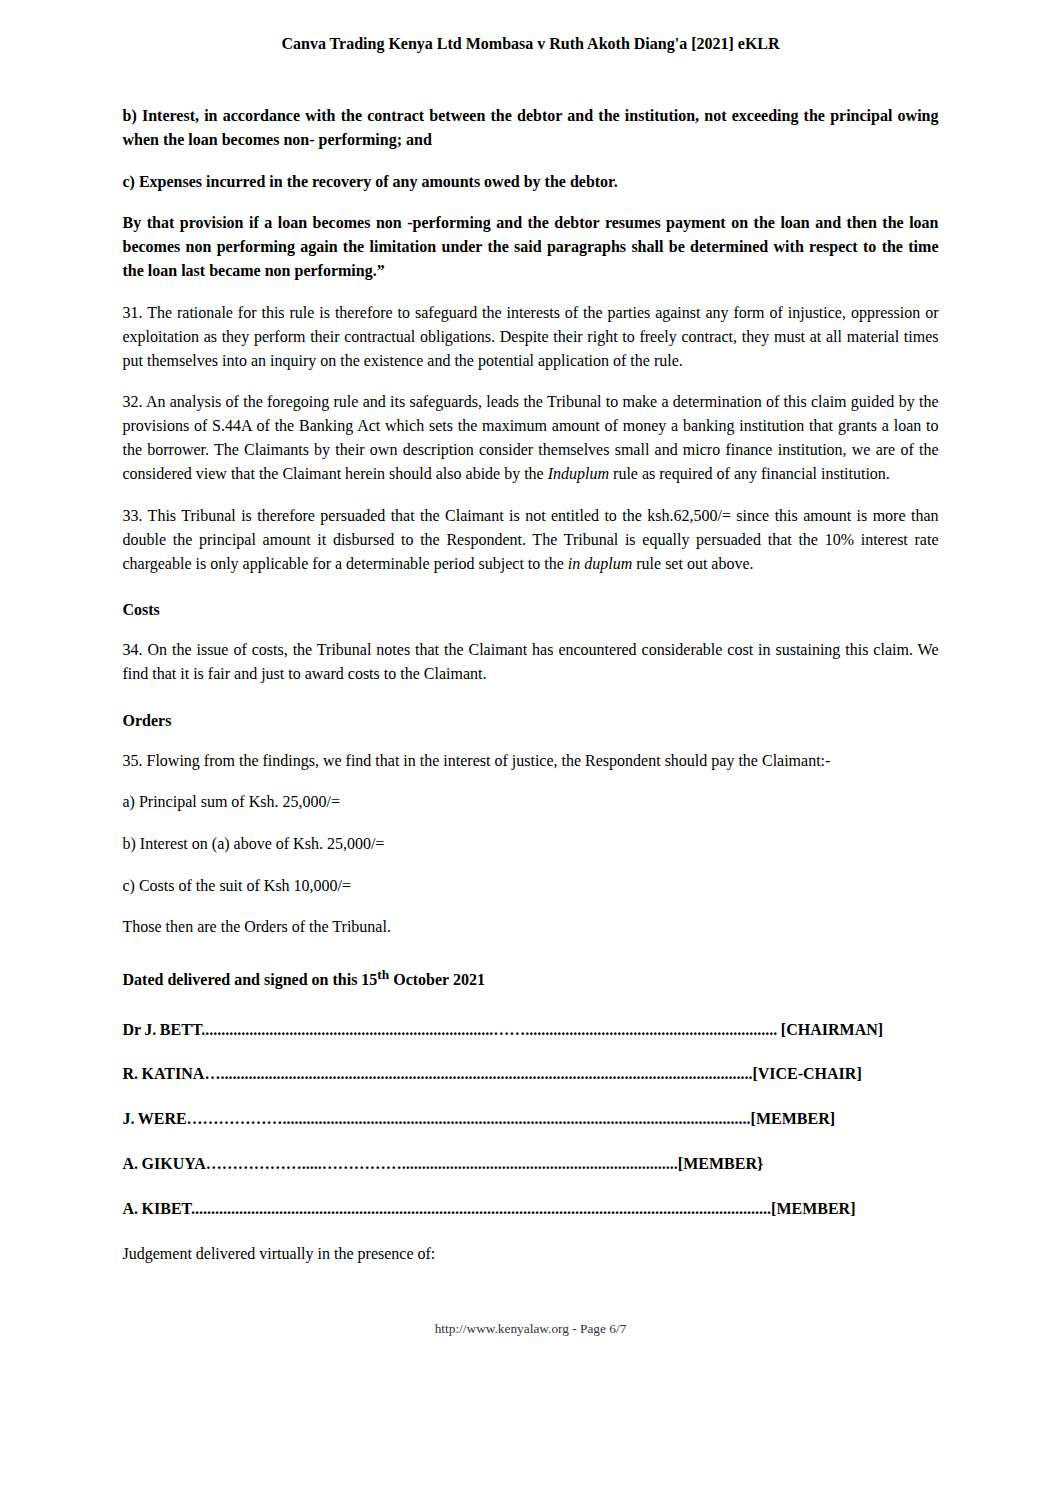Canva Trading Kenya Ltd Mombasa v Ruth Akoth Diang'a [2021] eKLR
b) Interest, in accordance with the contract between the debtor and the institution, not exceeding the principal owing when the loan becomes non- performing; and
c) Expenses incurred in the recovery of any amounts owed by the debtor.
By that provision if a loan becomes non -performing and the debtor resumes payment on the loan and then the loan becomes non performing again the limitation under the said paragraphs shall be determined with respect to the time the loan last became non performing.”
31. The rationale for this rule is therefore to safeguard the interests of the parties against any form of injustice, oppression or exploitation as they perform their contractual obligations. Despite their right to freely contract, they must at all material times put themselves into an inquiry on the existence and the potential application of the rule.
32. An analysis of the foregoing rule and its safeguards, leads the Tribunal to make a determination of this claim guided by the provisions of S.44A of the Banking Act which sets the maximum amount of money a banking institution that grants a loan to the borrower. The Claimants by their own description consider themselves small and micro finance institution, we are of the considered view that the Claimant herein should also abide by the Induplum rule as required of any financial institution.
33. This Tribunal is therefore persuaded that the Claimant is not entitled to the ksh.62,500/= since this amount is more than double the principal amount it disbursed to the Respondent. The Tribunal is equally persuaded that the 10% interest rate chargeable is only applicable for a determinable period subject to the in duplum rule set out above.
Costs
34. On the issue of costs, the Tribunal notes that the Claimant has encountered considerable cost in sustaining this claim. We find that it is fair and just to award costs to the Claimant.
Orders
35. Flowing from the findings, we find that in the interest of justice, the Respondent should pay the Claimant:-
a) Principal sum of Ksh. 25,000/=
b) Interest on (a) above of Ksh. 25,000/=
c) Costs of the suit of Ksh 10,000/=
Those then are the Orders of the Tribunal.
Dated delivered and signed on this 15th October 2021
Dr J. BETT.........................................................................……............................................................... [CHAIRMAN]
R. KATINA….....................................................................................................................................[VICE-CHAIR]
J. WERE……………….....................................................................................................................[MEMBER]
A. GIKUYA……………….....…………….....................................................................[MEMBER}
A. KIBET.................................................................................................................................................[MEMBER]
Judgement delivered virtually in the presence of:
http://www.kenyalaw.org - Page 6/7